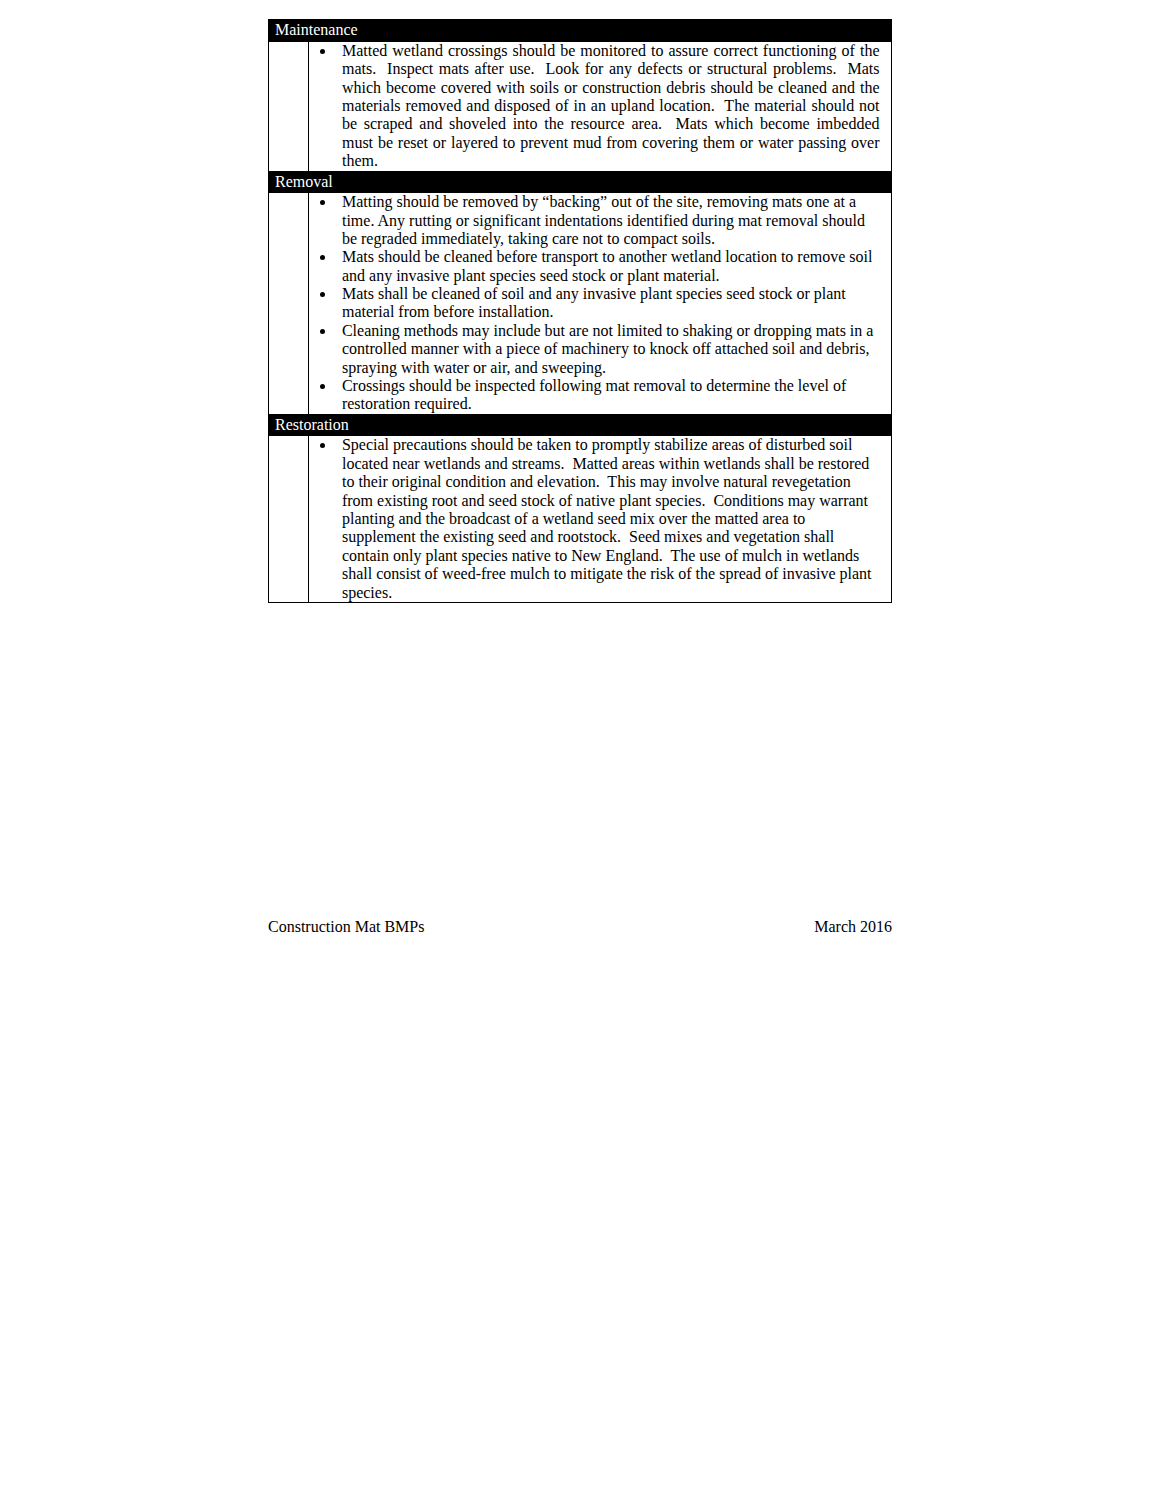| Maintenance |
| | Matted wetland crossings should be monitored to assure correct functioning of the mats. Inspect mats after use. Look for any defects or structural problems. Mats which become covered with soils or construction debris should be cleaned and the materials removed and disposed of in an upland location. The material should not be scraped and shoveled into the resource area. Mats which become imbedded must be reset or layered to prevent mud from covering them or water passing over them. |
| Removal |
| | Matting should be removed by “backing” out of the site, removing mats one at a time. Any rutting or significant indentations identified during mat removal should be regraded immediately, taking care not to compact soils. Mats should be cleaned before transport to another wetland location to remove soil and any invasive plant species seed stock or plant material. Mats shall be cleaned of soil and any invasive plant species seed stock or plant material from before installation. Cleaning methods may include but are not limited to shaking or dropping mats in a controlled manner with a piece of machinery to knock off attached soil and debris, spraying with water or air, and sweeping. Crossings should be inspected following mat removal to determine the level of restoration required. |
| Restoration |
| | Special precautions should be taken to promptly stabilize areas of disturbed soil located near wetlands and streams. Matted areas within wetlands shall be restored to their original condition and elevation. This may involve natural revegetation from existing root and seed stock of native plant species. Conditions may warrant planting and the broadcast of a wetland seed mix over the matted area to supplement the existing seed and rootstock. Seed mixes and vegetation shall contain only plant species native to New England. The use of mulch in wetlands shall consist of weed-free mulch to mitigate the risk of the spread of invasive plant species. |
Construction Mat BMPs March 2016